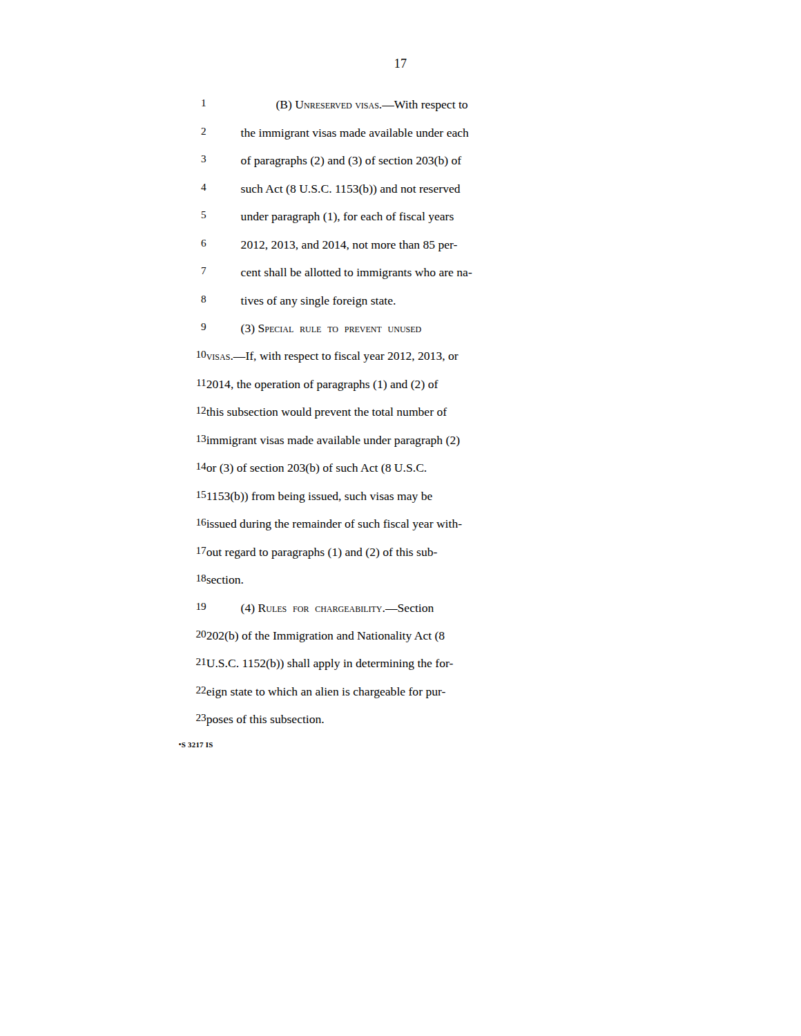17
| 1 | (B) Unreserved visas. —With respect to |
| 2 | the immigrant visas made available under each |
| 3 | of paragraphs (2) and (3) of section 203(b) of |
| 4 | such Act (8 U.S.C. 1153(b)) and not reserved |
| 5 | under paragraph (1), for each of fiscal years |
| 6 | 2012, 2013, and 2014, not more than 85 per- |
| 7 | cent shall be allotted to immigrants who are na- |
| 8 | tives of any single foreign state. |
| 9 | (3) Special rule to prevent unused |
| 10 | visas. —If, with respect to fiscal year 2012, 2013, or |
| 11 | 2014, the operation of paragraphs (1) and (2) of |
| 12 | this subsection would prevent the total number of |
| 13 | immigrant visas made available under paragraph (2) |
| 14 | or (3) of section 203(b) of such Act (8 U.S.C. |
| 15 | 1153(b)) from being issued, such visas may be |
| 16 | issued during the remainder of such fiscal year with- |
| 17 | out regard to paragraphs (1) and (2) of this sub- |
| 18 | section. |
| 19 | (4) Rules for chargeability. —Section |
| 20 | 202(b) of the Immigration and Nationality Act (8 |
| 21 | U.S.C. 1152(b)) shall apply in determining the for- |
| 22 | eign state to which an alien is chargeable for pur- |
| 23 | poses of this subsection. |
•S 3217 IS